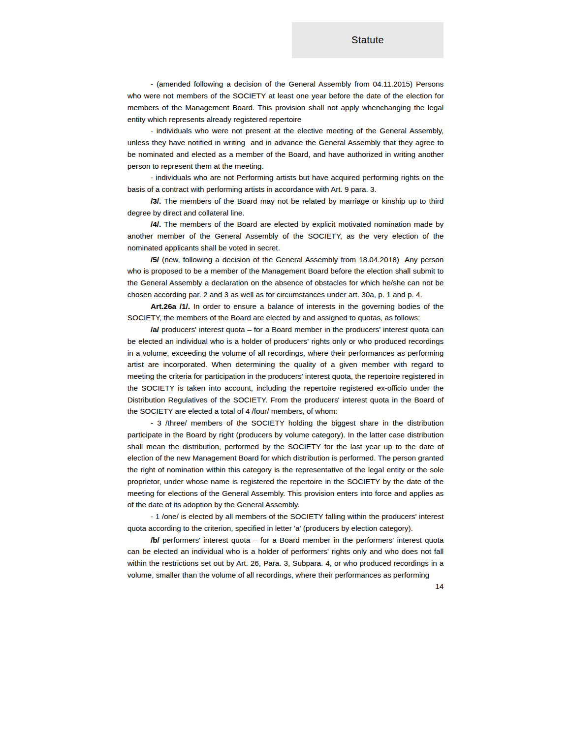Statute
- (amended following a decision of the General Assembly from 04.11.2015) Persons who were not members of the SOCIETY at least one year before the date of the election for members of the Management Board. This provision shall not apply whenchanging the legal entity which represents already registered repertoire
- individuals who were not present at the elective meeting of the General Assembly, unless they have notified in writing and in advance the General Assembly that they agree to be nominated and elected as a member of the Board, and have authorized in writing another person to represent them at the meeting.
- individuals who are not Performing artists but have acquired performing rights on the basis of a contract with performing artists in accordance with Art. 9 para. 3.
/3/. The members of the Board may not be related by marriage or kinship up to third degree by direct and collateral line.
/4/. The members of the Board are elected by explicit motivated nomination made by another member of the General Assembly of the SOCIETY, as the very election of the nominated applicants shall be voted in secret.
/5/ (new, following a decision of the General Assembly from 18.04.2018) Any person who is proposed to be a member of the Management Board before the election shall submit to the General Assembly a declaration on the absence of obstacles for which he/she can not be chosen according par. 2 and 3 as well as for circumstances under art. 30a, p. 1 and p. 4.
Art.26a /1/. In order to ensure a balance of interests in the governing bodies of the SOCIETY, the members of the Board are elected by and assigned to quotas, as follows:
/a/ producers' interest quota – for a Board member in the producers' interest quota can be elected an individual who is a holder of producers' rights only or who produced recordings in a volume, exceeding the volume of all recordings, where their performances as performing artist are incorporated. When determining the quality of a given member with regard to meeting the criteria for participation in the producers' interest quota, the repertoire registered in the SOCIETY is taken into account, including the repertoire registered ex-officio under the Distribution Regulatives of the SOCIETY. From the producers' interest quota in the Board of the SOCIETY are elected a total of 4 /four/ members, of whom:
- 3 /three/ members of the SOCIETY holding the biggest share in the distribution participate in the Board by right (producers by volume category). In the latter case distribution shall mean the distribution, performed by the SOCIETY for the last year up to the date of election of the new Management Board for which distribution is performed. The person granted the right of nomination within this category is the representative of the legal entity or the sole proprietor, under whose name is registered the repertoire in the SOCIETY by the date of the meeting for elections of the General Assembly. This provision enters into force and applies as of the date of its adoption by the General Assembly.
- 1 /one/ is elected by all members of the SOCIETY falling within the producers' interest quota according to the criterion, specified in letter 'a' (producers by election category).
/b/ performers' interest quota – for a Board member in the performers' interest quota can be elected an individual who is a holder of performers' rights only and who does not fall within the restrictions set out by Art. 26, Para. 3, Subpara. 4, or who produced recordings in a volume, smaller than the volume of all recordings, where their performances as performing
14